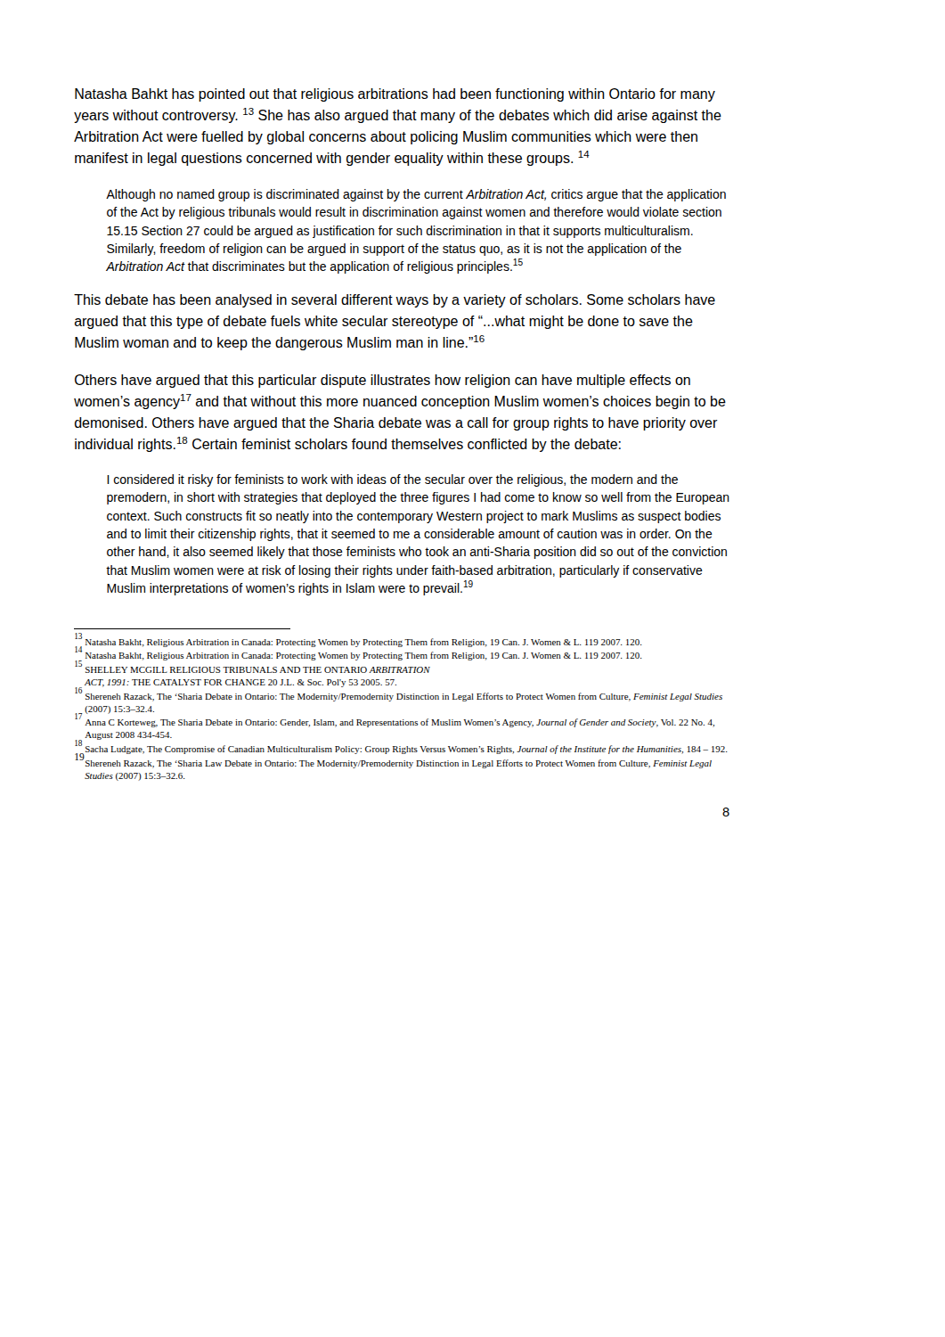Natasha Bahkt has pointed out that religious arbitrations had been functioning within Ontario for many years without controversy. 13 She has also argued that many of the debates which did arise against the Arbitration Act were fuelled by global concerns about policing Muslim communities which were then manifest in legal questions concerned with gender equality within these groups. 14
Although no named group is discriminated against by the current Arbitration Act, critics argue that the application of the Act by religious tribunals would result in discrimination against women and therefore would violate section 15.15 Section 27 could be argued as justification for such discrimination in that it supports multiculturalism. Similarly, freedom of religion can be argued in support of the status quo, as it is not the application of the Arbitration Act that discriminates but the application of religious principles.15
This debate has been analysed in several different ways by a variety of scholars. Some scholars have argued that this type of debate fuels white secular stereotype of “...what might be done to save the Muslim woman and to keep the dangerous Muslim man in line.”16
Others have argued that this particular dispute illustrates how religion can have multiple effects on women’s agency17 and that without this more nuanced conception Muslim women’s choices begin to be demonised. Others have argued that the Sharia debate was a call for group rights to have priority over individual rights.18 Certain feminist scholars found themselves conflicted by the debate:
I considered it risky for feminists to work with ideas of the secular over the religious, the modern and the premodern, in short with strategies that deployed the three figures I had come to know so well from the European context. Such constructs fit so neatly into the contemporary Western project to mark Muslims as suspect bodies and to limit their citizenship rights, that it seemed to me a considerable amount of caution was in order. On the other hand, it also seemed likely that those feminists who took an anti-Sharia position did so out of the conviction that Muslim women were at risk of losing their rights under faith-based arbitration, particularly if conservative Muslim interpretations of women’s rights in Islam were to prevail.19
13 Natasha Bakht, Religious Arbitration in Canada: Protecting Women by Protecting Them from Religion, 19 Can. J. Women & L. 119 2007. 120.
14 Natasha Bakht, Religious Arbitration in Canada: Protecting Women by Protecting Them from Religion, 19 Can. J. Women & L. 119 2007. 120.
15 SHELLEY MCGILL RELIGIOUS TRIBUNALS AND THE ONTARIO ARBITRATION
ACT, 1991: THE CATALYST FOR CHANGE 20 J.L. & Soc. Pol'y 53 2005. 57.
16 Shereneh Razack, The ‘Sharia Debate in Ontario: The Modernity/Premodernity Distinction in Legal Efforts to Protect Women from Culture, Feminist Legal Studies (2007) 15:3–32.4.
17 Anna C Korteweg, The Sharia Debate in Ontario: Gender, Islam, and Representations of Muslim Women’s Agency, Journal of Gender and Society, Vol. 22 No. 4, August 2008 434-454.
18 Sacha Ludgate, The Compromise of Canadian Multiculturalism Policy: Group Rights Versus Women’s Rights, Journal of the Institute for the Humanities, 184 – 192.
19 Shereneh Razack, The ‘Sharia Law Debate in Ontario: The Modernity/Premodernity Distinction in Legal Efforts to Protect Women from Culture, Feminist Legal Studies (2007) 15:3–32.6.
8